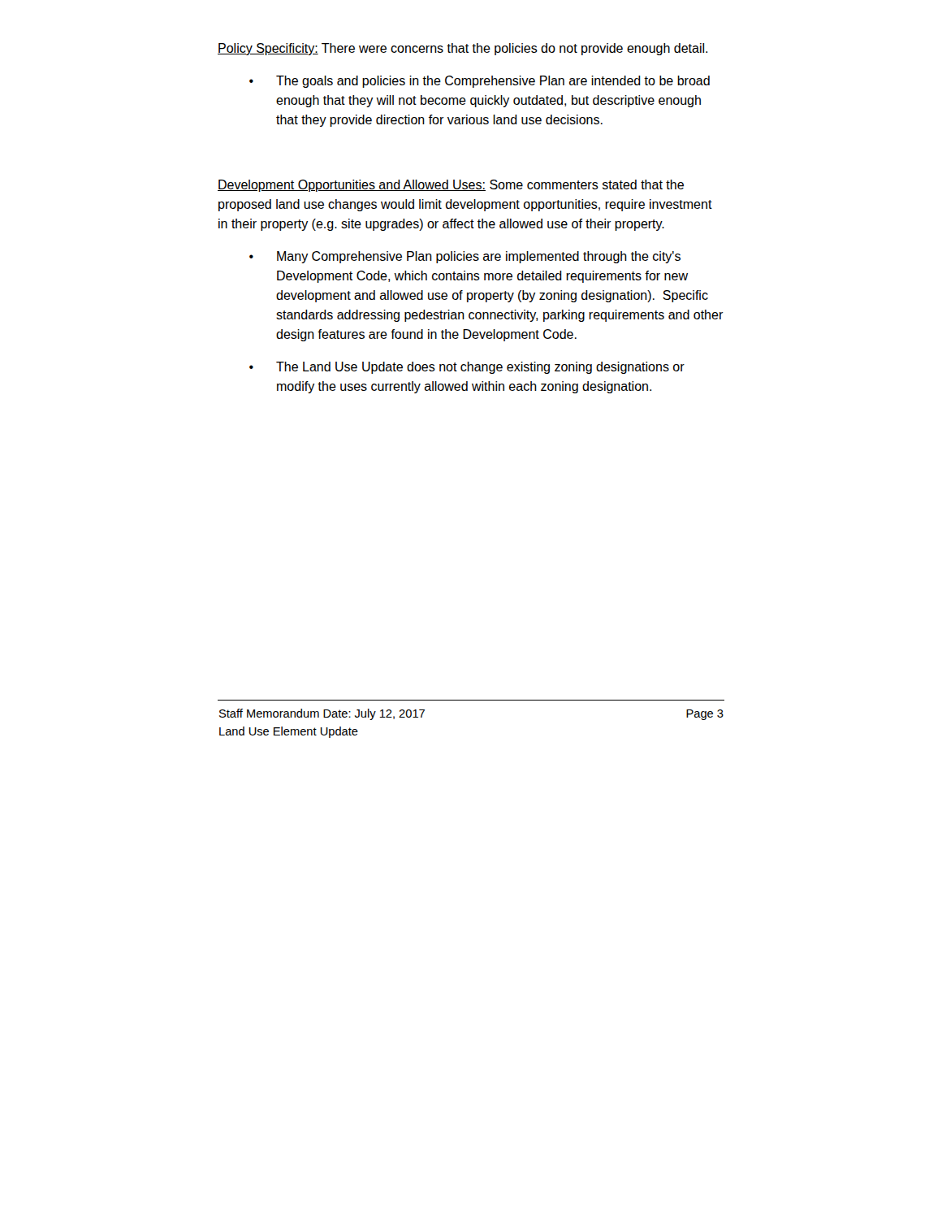Policy Specificity: There were concerns that the policies do not provide enough detail.
The goals and policies in the Comprehensive Plan are intended to be broad enough that they will not become quickly outdated, but descriptive enough that they provide direction for various land use decisions.
Development Opportunities and Allowed Uses: Some commenters stated that the proposed land use changes would limit development opportunities, require investment in their property (e.g. site upgrades) or affect the allowed use of their property.
Many Comprehensive Plan policies are implemented through the city's Development Code, which contains more detailed requirements for new development and allowed use of property (by zoning designation). Specific standards addressing pedestrian connectivity, parking requirements and other design features are found in the Development Code.
The Land Use Update does not change existing zoning designations or modify the uses currently allowed within each zoning designation.
| Staff Memorandum Date: July 12, 2017 Land Use Element Update | Page 3 |